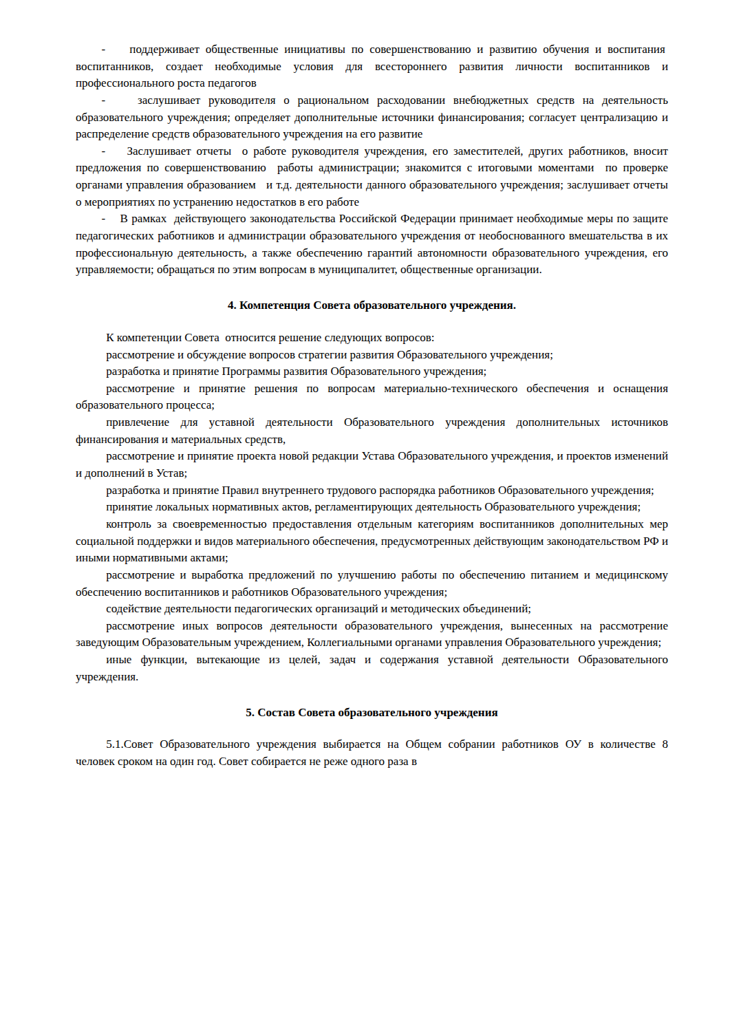- поддерживает общественные инициативы по совершенствованию и развитию обучения и воспитания воспитанников, создает необходимые условия для всестороннего развития личности воспитанников и профессионального роста педагогов
- заслушивает руководителя о рациональном расходовании внебюджетных средств на деятельность образовательного учреждения; определяет дополнительные источники финансирования; согласует централизацию и распределение средств образовательного учреждения на его развитие
- Заслушивает отчеты о работе руководителя учреждения, его заместителей, других работников, вносит предложения по совершенствованию работы администрации; знакомится с итоговыми моментами по проверке органами управления образованием и т.д. деятельности данного образовательного учреждения; заслушивает отчеты о мероприятиях по устранению недостатков в его работе
- В рамках действующего законодательства Российской Федерации принимает необходимые меры по защите педагогических работников и администрации образовательного учреждения от необоснованного вмешательства в их профессиональную деятельность, а также обеспечению гарантий автономности образовательного учреждения, его управляемости; обращаться по этим вопросам в муниципалитет, общественные организации.
4. Компетенция Совета образовательного учреждения.
К компетенции Совета относится решение следующих вопросов:
рассмотрение и обсуждение вопросов стратегии развития Образовательного учреждения;
разработка и принятие Программы развития Образовательного учреждения;
рассмотрение и принятие решения по вопросам материально-технического обеспечения и оснащения образовательного процесса;
привлечение для уставной деятельности Образовательного учреждения дополнительных источников финансирования и материальных средств,
рассмотрение и принятие проекта новой редакции Устава Образовательного учреждения, и проектов изменений и дополнений в Устав;
разработка и принятие Правил внутреннего трудового распорядка работников Образовательного учреждения;
принятие локальных нормативных актов, регламентирующих деятельность Образовательного учреждения;
контроль за своевременностью предоставления отдельным категориям воспитанников дополнительных мер социальной поддержки и видов материального обеспечения, предусмотренных действующим законодательством РФ и иными нормативными актами;
рассмотрение и выработка предложений по улучшению работы по обеспечению питанием и медицинскому обеспечению воспитанников и работников Образовательного учреждения;
содействие деятельности педагогических организаций и методических объединений;
рассмотрение иных вопросов деятельности образовательного учреждения, вынесенных на рассмотрение заведующим Образовательным учреждением, Коллегиальными органами управления Образовательного учреждения;
иные функции, вытекающие из целей, задач и содержания уставной деятельности Образовательного учреждения.
5. Состав Совета образовательного учреждения
5.1.Совет Образовательного учреждения выбирается на Общем собрании работников ОУ в количестве 8 человек сроком на один год. Совет собирается не реже одного раза в